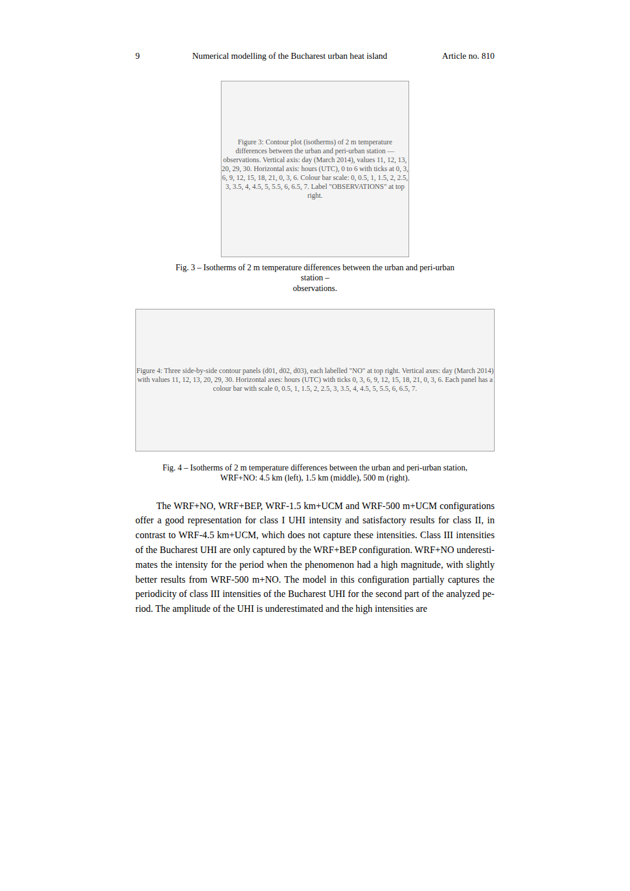9
Numerical modelling of the Bucharest urban heat island
Article no. 810
Figure 3: Contour plot (isotherms) of 2 m temperature differences between the urban and peri-urban station — observations. Vertical axis: day (March 2014), values 11, 12, 13, 20, 29, 30. Horizontal axis: hours (UTC), 0 to 6 with ticks at 0, 3, 6, 9, 12, 15, 18, 21, 0, 3, 6. Colour bar scale: 0, 0.5, 1, 1.5, 2, 2.5, 3, 3.5, 4, 4.5, 5, 5.5, 6, 6.5, 7. Label "OBSERVATIONS" at top right.
Fig. 3 – Isotherms of 2 m temperature differences between the urban and peri-urban station –
observations.
Figure 4: Three side-by-side contour panels (d01, d02, d03), each labelled "NO" at top right. Vertical axes: day (March 2014) with values 11, 12, 13, 20, 29, 30. Horizontal axes: hours (UTC) with ticks 0, 3, 6, 9, 12, 15, 18, 21, 0, 3, 6. Each panel has a colour bar with scale 0, 0.5, 1, 1.5, 2, 2.5, 3, 3.5, 4, 4.5, 5, 5.5, 6, 6.5, 7.
Fig. 4 – Isotherms of 2 m temperature differences between the urban and peri-urban station,
WRF+NO: 4.5 km (left), 1.5 km (middle), 500 m (right).
The WRF+NO, WRF+BEP, WRF-1.5 km+UCM and WRF-500 m+UCM configurations offer a good representation for class I UHI intensity and satisfactory results for class II, in contrast to WRF-4.5 km+UCM, which does not capture these intensities. Class III intensities of the Bucharest UHI are only captured by the WRF+BEP configuration. WRF+NO underestimates the intensity for the period when the phenomenon had a high magnitude, with slightly better results from WRF-500 m+NO. The model in this configuration partially captures the periodicity of class III intensities of the Bucharest UHI for the second part of the analyzed period. The amplitude of the UHI is underestimated and the high intensities are